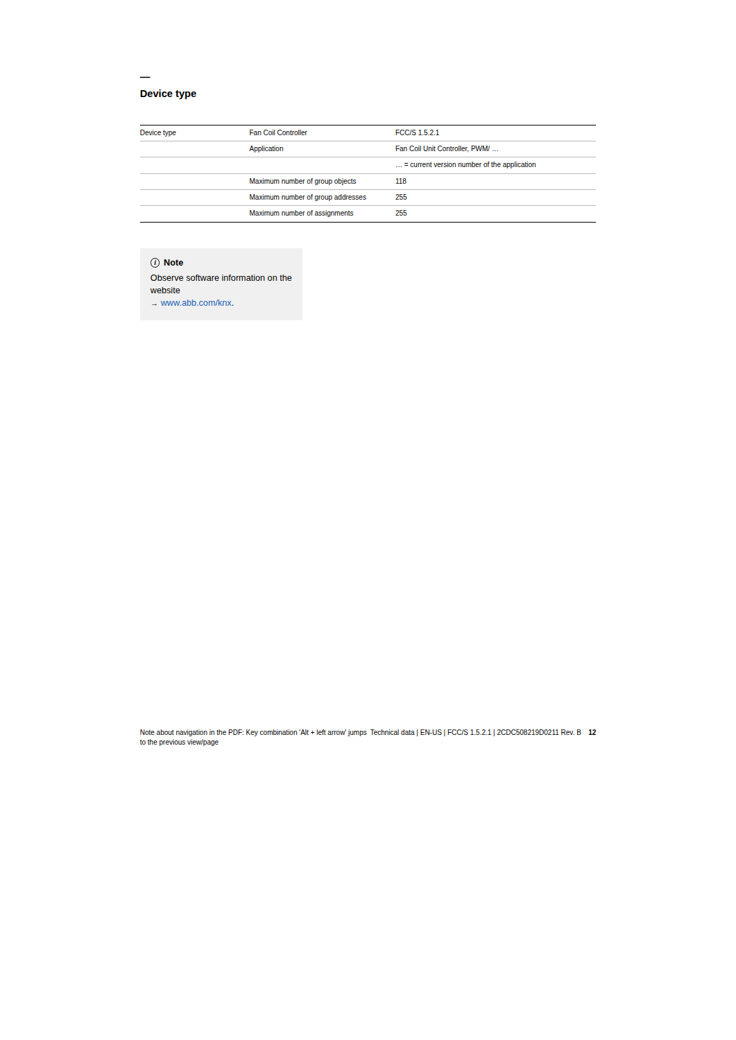—
Device type
| Device type | Fan Coil Controller | FCC/S 1.5.2.1 |
| | Application | Fan Coil Unit Controller, PWM/ … |
| | | … = current version number of the application |
| | Maximum number of group objects | 118 |
| | Maximum number of group addresses | 255 |
| | Maximum number of assignments | 255 |
i Note
Observe software information on the website
→ www.abb.com/knx.
Note about navigation in the PDF: Key combination 'Alt + left arrow' jumps to the previous view/page
Technical data | EN-US | FCC/S 1.5.2.1 | 2CDC508219D0211 Rev. B 12